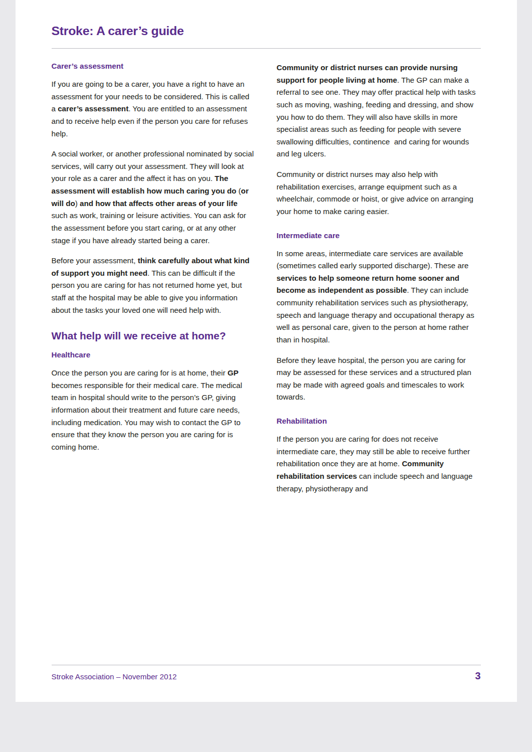Stroke: A carer’s guide
Carer’s assessment
If you are going to be a carer, you have a right to have an assessment for your needs to be considered. This is called a carer’s assessment. You are entitled to an assessment and to receive help even if the person you care for refuses help.
A social worker, or another professional nominated by social services, will carry out your assessment. They will look at your role as a carer and the affect it has on you. The assessment will establish how much caring you do (or will do) and how that affects other areas of your life such as work, training or leisure activities. You can ask for the assessment before you start caring, or at any other stage if you have already started being a carer.
Before your assessment, think carefully about what kind of support you might need. This can be difficult if the person you are caring for has not returned home yet, but staff at the hospital may be able to give you information about the tasks your loved one will need help with.
What help will we receive at home?
Healthcare
Once the person you are caring for is at home, their GP becomes responsible for their medical care. The medical team in hospital should write to the person’s GP, giving information about their treatment and future care needs, including medication. You may wish to contact the GP to ensure that they know the person you are caring for is coming home.
Community or district nurses can provide nursing support for people living at home. The GP can make a referral to see one. They may offer practical help with tasks such as moving, washing, feeding and dressing, and show you how to do them. They will also have skills in more specialist areas such as feeding for people with severe swallowing difficulties, continence and caring for wounds and leg ulcers.
Community or district nurses may also help with rehabilitation exercises, arrange equipment such as a wheelchair, commode or hoist, or give advice on arranging your home to make caring easier.
Intermediate care
In some areas, intermediate care services are available (sometimes called early supported discharge). These are services to help someone return home sooner and become as independent as possible. They can include community rehabilitation services such as physiotherapy, speech and language therapy and occupational therapy as well as personal care, given to the person at home rather than in hospital.
Before they leave hospital, the person you are caring for may be assessed for these services and a structured plan may be made with agreed goals and timescales to work towards.
Rehabilitation
If the person you are caring for does not receive intermediate care, they may still be able to receive further rehabilitation once they are at home. Community rehabilitation services can include speech and language therapy, physiotherapy and
Stroke Association – November 2012 3